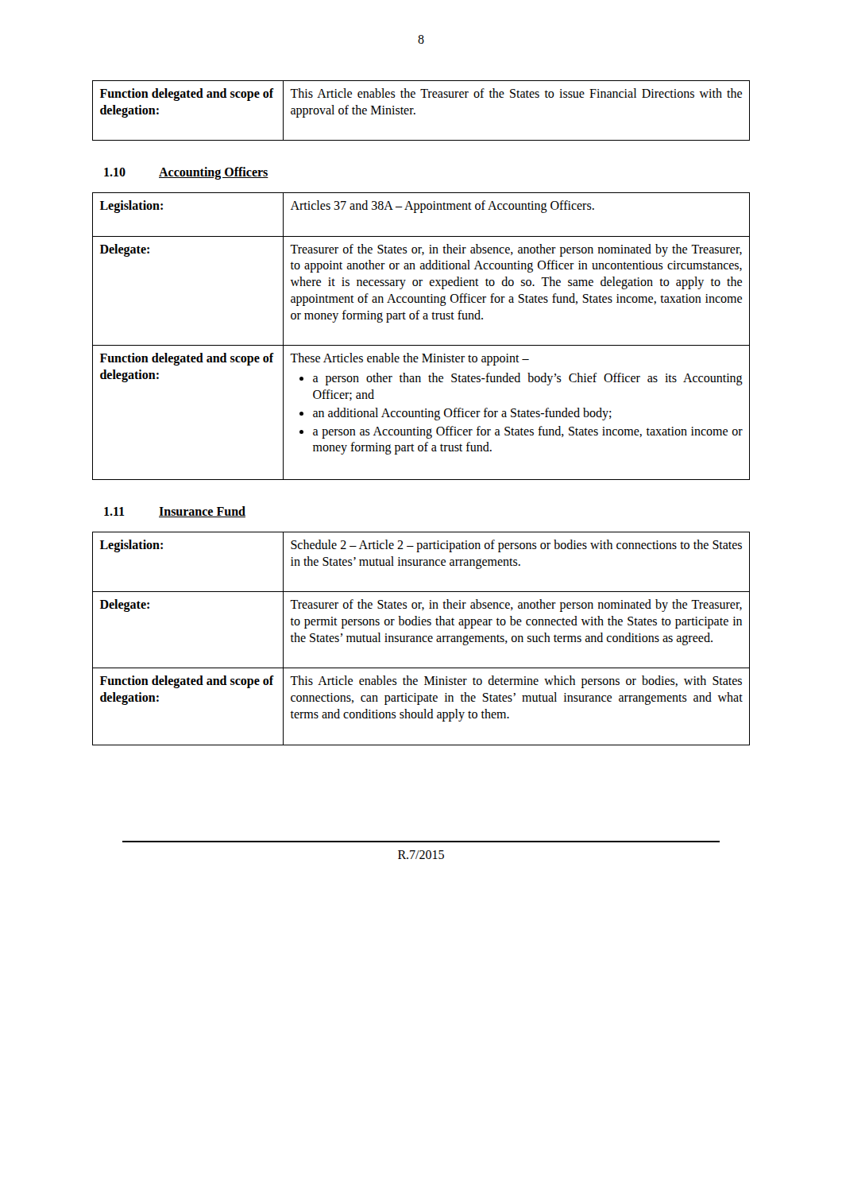8
| Function delegated and scope of delegation: | This Article enables the Treasurer of the States to issue Financial Directions with the approval of the Minister. |
1.10 Accounting Officers
| Legislation: | Articles 37 and 38A – Appointment of Accounting Officers. |
| Delegate: | Treasurer of the States or, in their absence, another person nominated by the Treasurer, to appoint another or an additional Accounting Officer in uncontentious circumstances, where it is necessary or expedient to do so. The same delegation to apply to the appointment of an Accounting Officer for a States fund, States income, taxation income or money forming part of a trust fund. |
| Function delegated and scope of delegation: | These Articles enable the Minister to appoint – a person other than the States-funded body’s Chief Officer as its Accounting Officer; and an additional Accounting Officer for a States-funded body; a person as Accounting Officer for a States fund, States income, taxation income or money forming part of a trust fund. |
1.11 Insurance Fund
| Legislation: | Schedule 2 – Article 2 – participation of persons or bodies with connections to the States in the States’ mutual insurance arrangements. |
| Delegate: | Treasurer of the States or, in their absence, another person nominated by the Treasurer, to permit persons or bodies that appear to be connected with the States to participate in the States’ mutual insurance arrangements, on such terms and conditions as agreed. |
| Function delegated and scope of delegation: | This Article enables the Minister to determine which persons or bodies, with States connections, can participate in the States’ mutual insurance arrangements and what terms and conditions should apply to them. |
R.7/2015